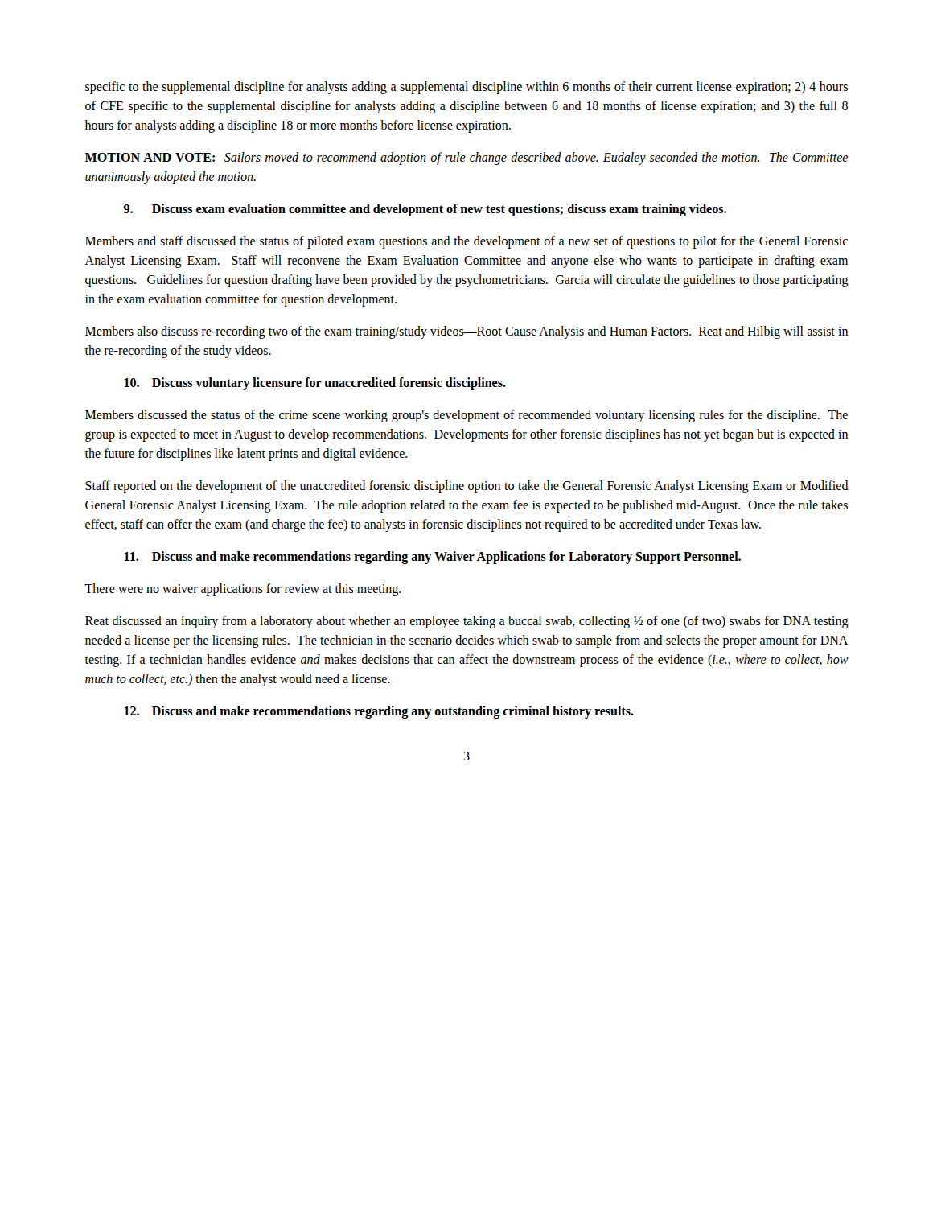specific to the supplemental discipline for analysts adding a supplemental discipline within 6 months of their current license expiration; 2) 4 hours of CFE specific to the supplemental discipline for analysts adding a discipline between 6 and 18 months of license expiration; and 3) the full 8 hours for analysts adding a discipline 18 or more months before license expiration.
MOTION AND VOTE: Sailors moved to recommend adoption of rule change described above. Eudaley seconded the motion. The Committee unanimously adopted the motion.
9. Discuss exam evaluation committee and development of new test questions; discuss exam training videos.
Members and staff discussed the status of piloted exam questions and the development of a new set of questions to pilot for the General Forensic Analyst Licensing Exam. Staff will reconvene the Exam Evaluation Committee and anyone else who wants to participate in drafting exam questions. Guidelines for question drafting have been provided by the psychometricians. Garcia will circulate the guidelines to those participating in the exam evaluation committee for question development.
Members also discuss re-recording two of the exam training/study videos—Root Cause Analysis and Human Factors. Reat and Hilbig will assist in the re-recording of the study videos.
10. Discuss voluntary licensure for unaccredited forensic disciplines.
Members discussed the status of the crime scene working group's development of recommended voluntary licensing rules for the discipline. The group is expected to meet in August to develop recommendations. Developments for other forensic disciplines has not yet began but is expected in the future for disciplines like latent prints and digital evidence.
Staff reported on the development of the unaccredited forensic discipline option to take the General Forensic Analyst Licensing Exam or Modified General Forensic Analyst Licensing Exam. The rule adoption related to the exam fee is expected to be published mid-August. Once the rule takes effect, staff can offer the exam (and charge the fee) to analysts in forensic disciplines not required to be accredited under Texas law.
11. Discuss and make recommendations regarding any Waiver Applications for Laboratory Support Personnel.
There were no waiver applications for review at this meeting.
Reat discussed an inquiry from a laboratory about whether an employee taking a buccal swab, collecting ½ of one (of two) swabs for DNA testing needed a license per the licensing rules. The technician in the scenario decides which swab to sample from and selects the proper amount for DNA testing. If a technician handles evidence and makes decisions that can affect the downstream process of the evidence (i.e., where to collect, how much to collect, etc.) then the analyst would need a license.
12. Discuss and make recommendations regarding any outstanding criminal history results.
3